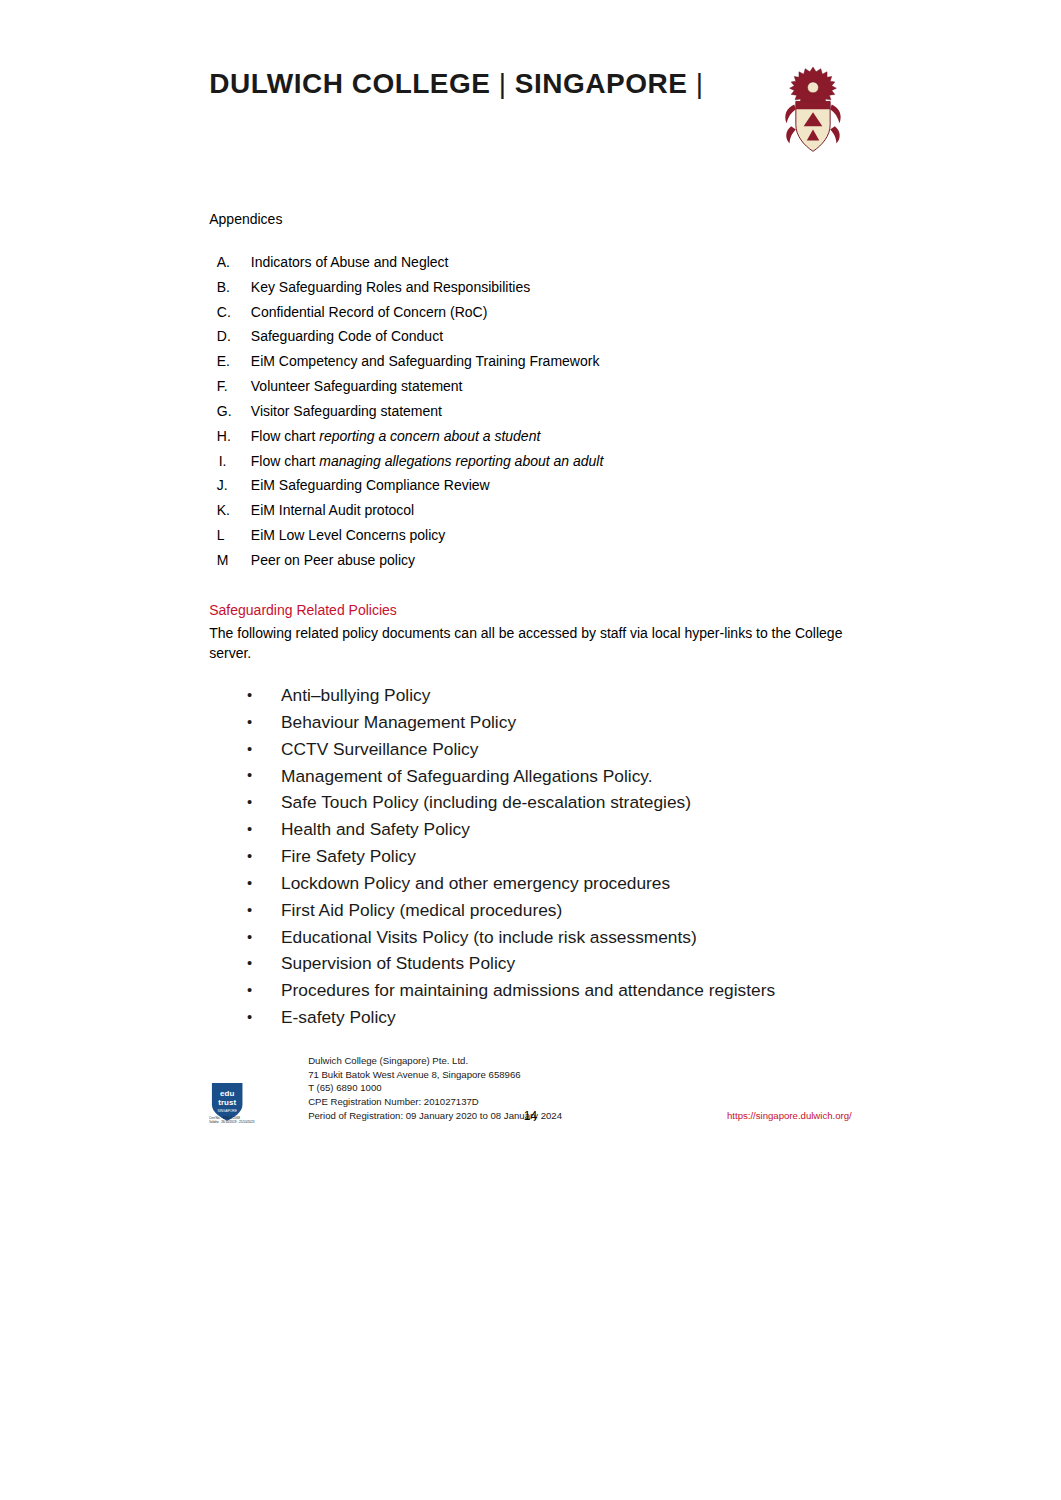DULWICH COLLEGE | SINGAPORE |
Appendices
A. Indicators of Abuse and Neglect
B. Key Safeguarding Roles and Responsibilities
C. Confidential Record of Concern (RoC)
D. Safeguarding Code of Conduct
E. EiM Competency and Safeguarding Training Framework
F. Volunteer Safeguarding statement
G. Visitor Safeguarding statement
H. Flow chart reporting a concern about a student
I. Flow chart managing allegations reporting about an adult
J. EiM Safeguarding Compliance Review
K. EiM Internal Audit protocol
LEiM Low Level Concerns policy
MPeer on Peer abuse policy
Safeguarding Related Policies
The following related policy documents can all be accessed by staff via local hyper-links to the College server.
Anti–bullying Policy
Behaviour Management Policy
CCTV Surveillance Policy
Management of Safeguarding Allegations Policy.
Safe Touch Policy (including de-escalation strategies)
Health and Safety Policy
Fire Safety Policy
Lockdown Policy and other emergency procedures
First Aid Policy (medical procedures)
Educational Visits Policy (to include risk assessments)
Supervision of Students Policy
Procedures for maintaining admissions and attendance registers
E-safety Policy
edu trust SINGAPORE Cert No. : EDU-2-2068 Validity : 26/10/2019 - 25/10/2023
Dulwich College (Singapore) Pte. Ltd.
71 Bukit Batok West Avenue 8, Singapore 658966
T (65) 6890 1000
CPE Registration Number: 201027137D
Period of Registration: 09 January 2020 to 08 January 2024
https://singapore.dulwich.org/
14